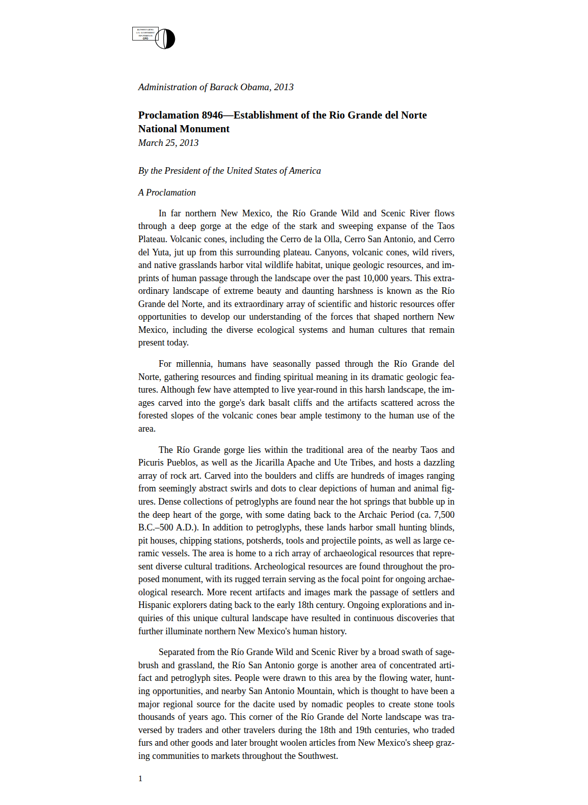Administration of Barack Obama, 2013
Proclamation 8946—Establishment of the Rio Grande del Norte National Monument
March 25, 2013
By the President of the United States of America
A Proclamation
In far northern New Mexico, the Río Grande Wild and Scenic River flows through a deep gorge at the edge of the stark and sweeping expanse of the Taos Plateau. Volcanic cones, including the Cerro de la Olla, Cerro San Antonio, and Cerro del Yuta, jut up from this surrounding plateau. Canyons, volcanic cones, wild rivers, and native grasslands harbor vital wildlife habitat, unique geologic resources, and imprints of human passage through the landscape over the past 10,000 years. This extraordinary landscape of extreme beauty and daunting harshness is known as the Río Grande del Norte, and its extraordinary array of scientific and historic resources offer opportunities to develop our understanding of the forces that shaped northern New Mexico, including the diverse ecological systems and human cultures that remain present today.
For millennia, humans have seasonally passed through the Río Grande del Norte, gathering resources and finding spiritual meaning in its dramatic geologic features. Although few have attempted to live year-round in this harsh landscape, the images carved into the gorge's dark basalt cliffs and the artifacts scattered across the forested slopes of the volcanic cones bear ample testimony to the human use of the area.
The Río Grande gorge lies within the traditional area of the nearby Taos and Picuris Pueblos, as well as the Jicarilla Apache and Ute Tribes, and hosts a dazzling array of rock art. Carved into the boulders and cliffs are hundreds of images ranging from seemingly abstract swirls and dots to clear depictions of human and animal figures. Dense collections of petroglyphs are found near the hot springs that bubble up in the deep heart of the gorge, with some dating back to the Archaic Period (ca. 7,500 B.C.–500 A.D.). In addition to petroglyphs, these lands harbor small hunting blinds, pit houses, chipping stations, potsherds, tools and projectile points, as well as large ceramic vessels. The area is home to a rich array of archaeological resources that represent diverse cultural traditions. Archeological resources are found throughout the proposed monument, with its rugged terrain serving as the focal point for ongoing archaeological research. More recent artifacts and images mark the passage of settlers and Hispanic explorers dating back to the early 18th century. Ongoing explorations and inquiries of this unique cultural landscape have resulted in continuous discoveries that further illuminate northern New Mexico's human history.
Separated from the Río Grande Wild and Scenic River by a broad swath of sagebrush and grassland, the Río San Antonio gorge is another area of concentrated artifact and petroglyph sites. People were drawn to this area by the flowing water, hunting opportunities, and nearby San Antonio Mountain, which is thought to have been a major regional source for the dacite used by nomadic peoples to create stone tools thousands of years ago. This corner of the Río Grande del Norte landscape was traversed by traders and other travelers during the 18th and 19th centuries, who traded furs and other goods and later brought woolen articles from New Mexico's sheep grazing communities to markets throughout the Southwest.
1